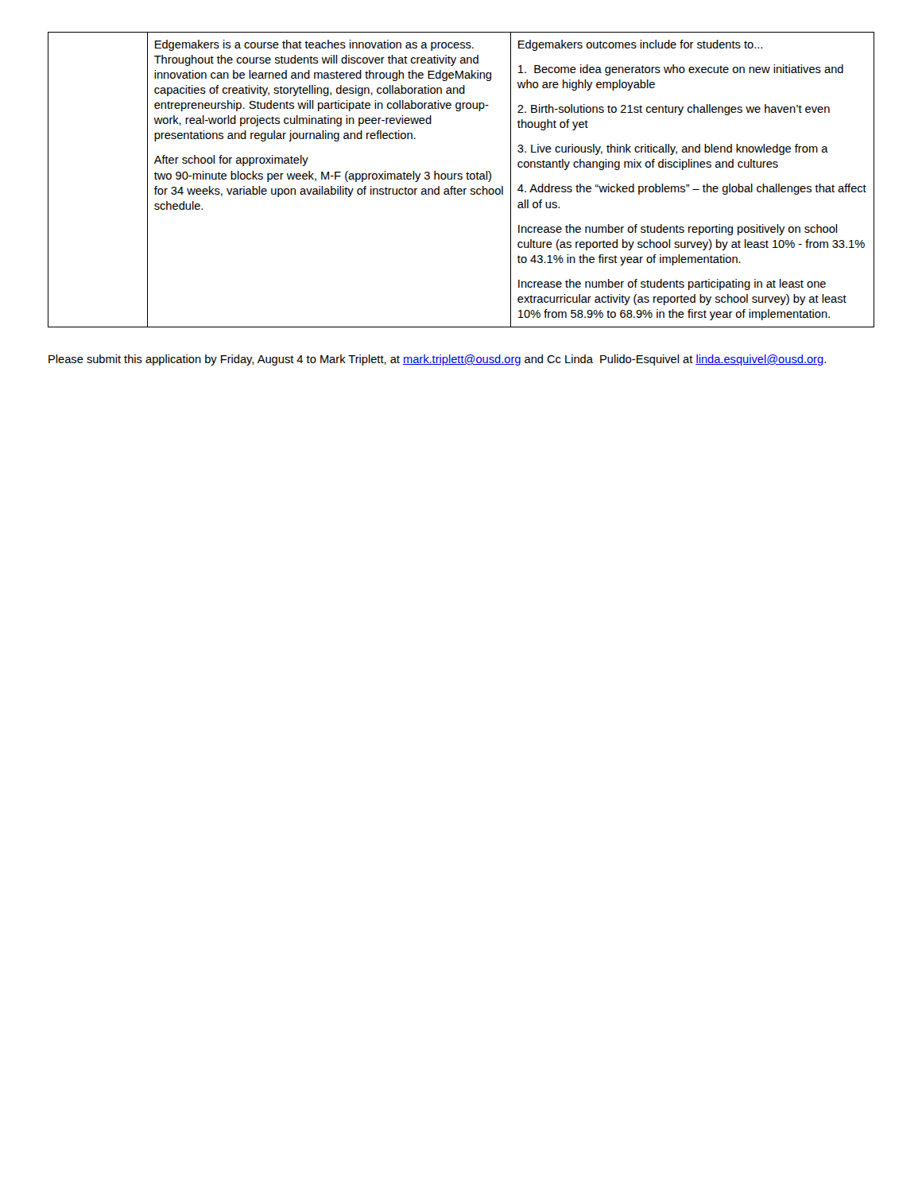| | Edgemakers is a course that teaches innovation as a process. Throughout the course students will discover that creativity and innovation can be learned and mastered through the EdgeMaking capacities of creativity, storytelling, design, collaboration and entrepreneurship. Students will participate in collaborative group-work, real-world projects culminating in peer-reviewed presentations and regular journaling and reflection. After school for approximately two 90-minute blocks per week, M-F (approximately 3 hours total) for 34 weeks, variable upon availability of instructor and after school schedule. | Edgemakers outcomes include for students to... 1. Become idea generators who execute on new initiatives and who are highly employable 2. Birth-solutions to 21st century challenges we haven’t even thought of yet 3. Live curiously, think critically, and blend knowledge from a constantly changing mix of disciplines and cultures 4. Address the “wicked problems” – the global challenges that affect all of us. Increase the number of students reporting positively on school culture (as reported by school survey) by at least 10% - from 33.1% to 43.1% in the first year of implementation. Increase the number of students participating in at least one extracurricular activity (as reported by school survey) by at least 10% from 58.9% to 68.9% in the first year of implementation. |
Please submit this application by Friday, August 4 to Mark Triplett, at mark.triplett@ousd.org and Cc Linda Pulido-Esquivel at linda.esquivel@ousd.org.